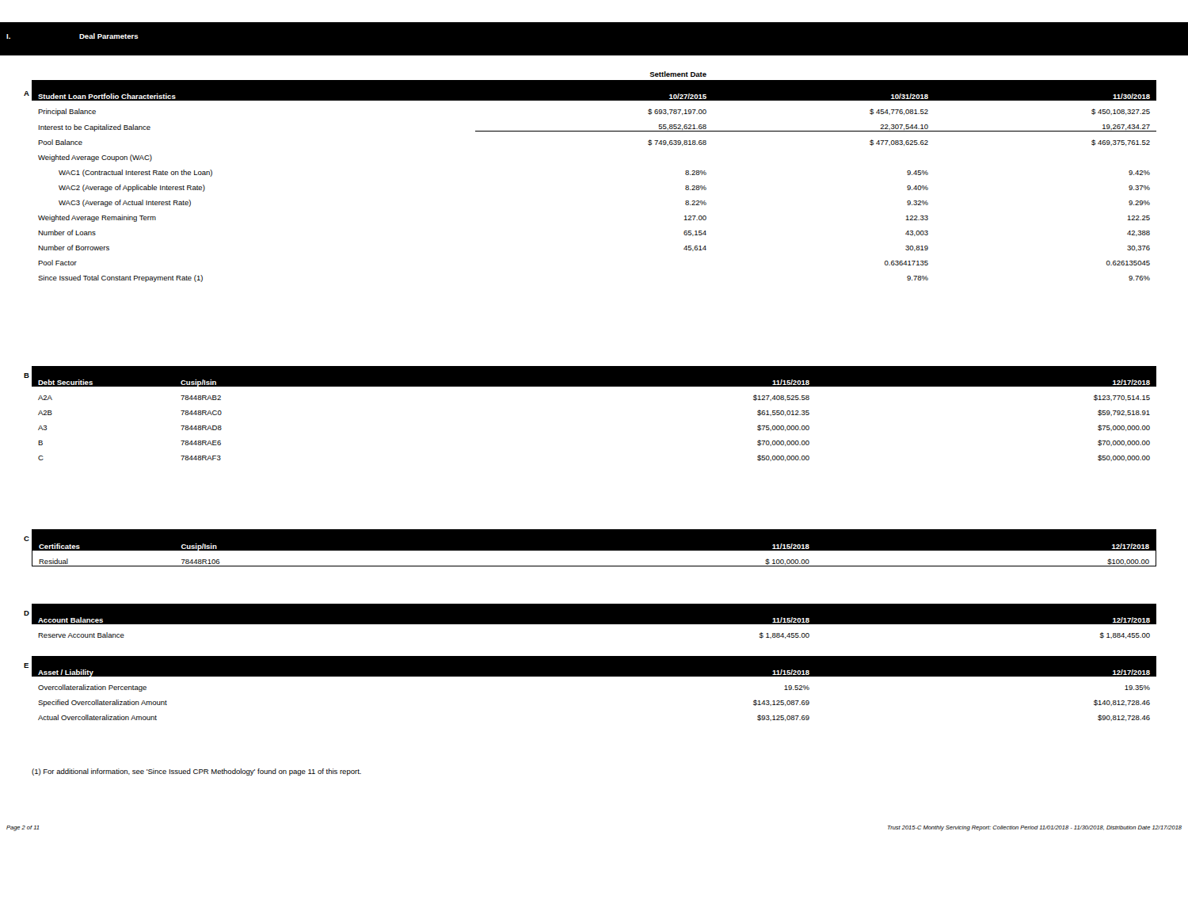I. Deal Parameters
A
| | Settlement Date | | |
| Student Loan Portfolio Characteristics | 10/27/2015 | 10/31/2018 | 11/30/2018 |
| Principal Balance | $ 693,787,197.00 | $ 454,776,081.52 | $ 450,108,327.25 |
| Interest to be Capitalized Balance | 55,852,621.68 | 22,307,544.10 | 19,267,434.27 |
| Pool Balance | $ 749,639,818.68 | $ 477,083,625.62 | $ 469,375,761.52 |
| Weighted Average Coupon (WAC) | | | |
| WAC1 (Contractual Interest Rate on the Loan) | 8.28% | 9.45% | 9.42% |
| WAC2 (Average of Applicable Interest Rate) | 8.28% | 9.40% | 9.37% |
| WAC3 (Average of Actual Interest Rate) | 8.22% | 9.32% | 9.29% |
| Weighted Average Remaining Term | 127.00 | 122.33 | 122.25 |
| Number of Loans | 65,154 | 43,003 | 42,388 |
| Number of Borrowers | 45,614 | 30,819 | 30,376 |
| Pool Factor | | 0.636417135 | 0.626135045 |
| Since Issued Total Constant Prepayment Rate (1) | | 9.78% | 9.76% |
B
| Debt Securities | Cusip/Isin | 11/15/2018 | 12/17/2018 |
| A2A | 78448RAB2 | $127,408,525.58 | $123,770,514.15 |
| A2B | 78448RAC0 | $61,550,012.35 | $59,792,518.91 |
| A3 | 78448RAD8 | $75,000,000.00 | $75,000,000.00 |
| B | 78448RAE6 | $70,000,000.00 | $70,000,000.00 |
| C | 78448RAF3 | $50,000,000.00 | $50,000,000.00 |
C
| Certificates | Cusip/Isin | 11/15/2018 | 12/17/2018 |
| Residual | 78448R106 | $ 100,000.00 | $100,000.00 |
D
| Account Balances | 11/15/2018 | 12/17/2018 |
| Reserve Account Balance | $ 1,884,455.00 | $ 1,884,455.00 |
E
| Asset / Liability | 11/15/2018 | 12/17/2018 |
| Overcollateralization Percentage | 19.52% | 19.35% |
| Specified Overcollateralization Amount | $143,125,087.69 | $140,812,728.46 |
| Actual Overcollateralization Amount | $93,125,087.69 | $90,812,728.46 |
(1) For additional information, see 'Since Issued CPR Methodology' found on page 11 of this report.
Page 2 of 11
Trust 2015-C Monthly Servicing Report: Collection Period 11/01/2018 - 11/30/2018, Distribution Date 12/17/2018